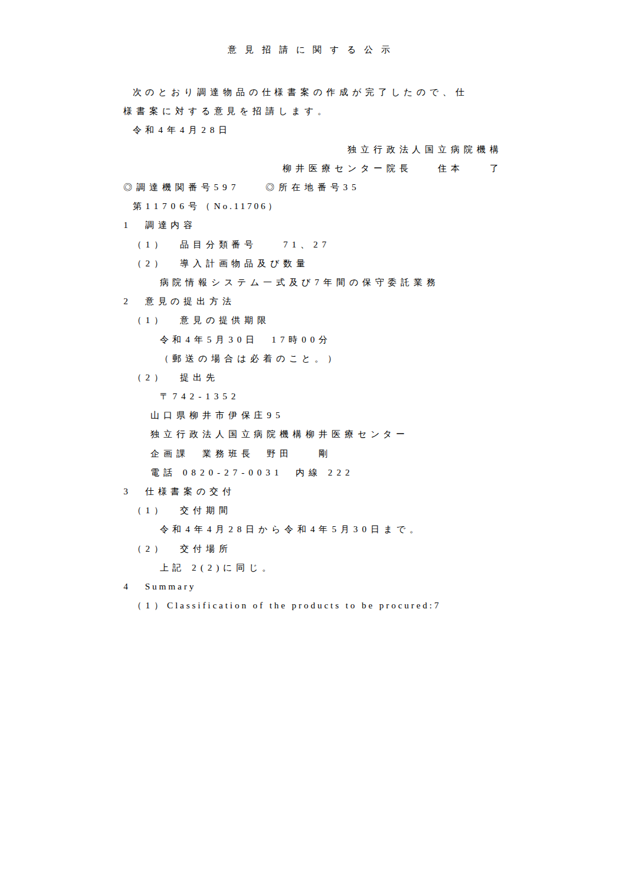意見招請に関する公示
次のとおり調達物品の仕様書案の作成が完了したので、仕
様書案に対する意見を招請します。
令和4年4月28日
独立行政法人国立病院機構
柳井医療センター院長　　住本　　了
◎調達機関番号597　　◎所在地番号35
第11706号（No.11706）
1　調達内容
（1）　品目分類番号　　71、27
（2）　導入計画物品及び数量
病院情報システム一式及び7年間の保守委託業務
2　意見の提出方法
（1）　意見の提供期限
令和4年5月30日　17時00分
（郵送の場合は必着のこと。）
（2）　提出先
〒742-1352
山口県柳井市伊保庄95
独立行政法人国立病院機構柳井医療センター
企画課　業務班長　野田　　剛
電話 0820-27-0031　内線 222
3　仕様書案の交付
（1）　交付期間
令和4年4月28日から令和4年5月30日まで。
（2）　交付場所
上記 2(2)に同じ。
4　Summary
（1）Classification of the products to be procured:7